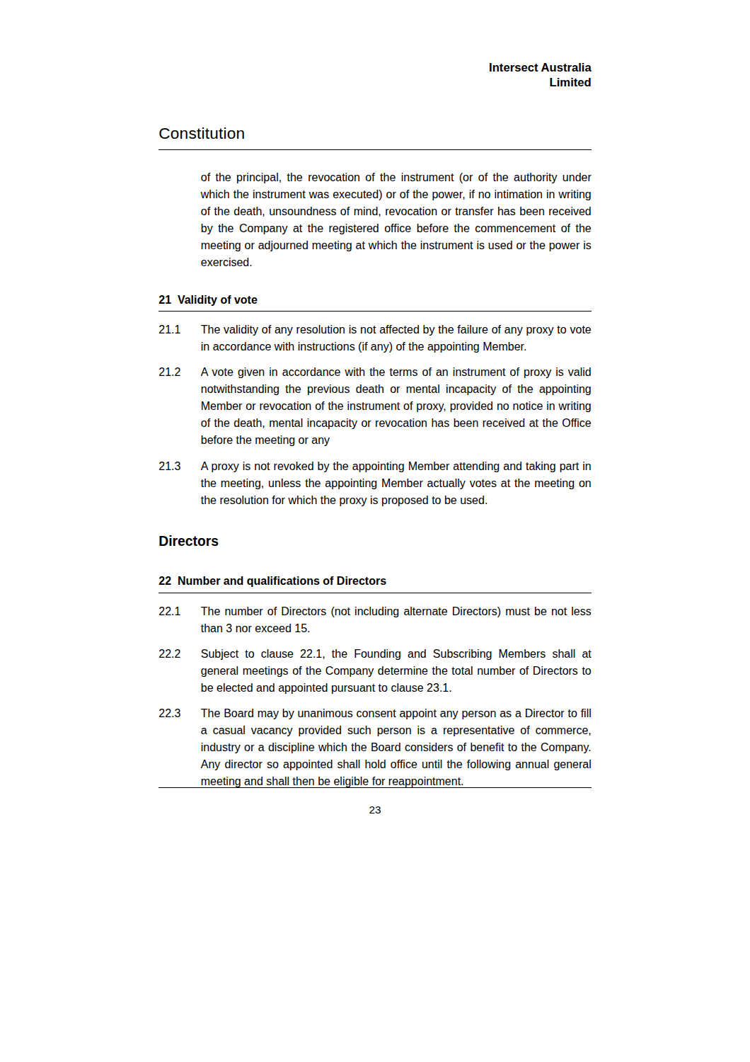Intersect Australia
Limited
Constitution
of the principal, the revocation of the instrument (or of the authority under which the instrument was executed) or of the power, if no intimation in writing of the death, unsoundness of mind, revocation or transfer has been received by the Company at the registered office before the commencement of the meeting or adjourned meeting at which the instrument is used or the power is exercised.
21 Validity of vote
21.1
The validity of any resolution is not affected by the failure of any proxy to vote in accordance with instructions (if any) of the appointing Member.
21.2
A vote given in accordance with the terms of an instrument of proxy is valid notwithstanding the previous death or mental incapacity of the appointing Member or revocation of the instrument of proxy, provided no notice in writing of the death, mental incapacity or revocation has been received at the Office before the meeting or any
21.3
A proxy is not revoked by the appointing Member attending and taking part in the meeting, unless the appointing Member actually votes at the meeting on the resolution for which the proxy is proposed to be used.
Directors
22 Number and qualifications of Directors
22.1
The number of Directors (not including alternate Directors) must be not less than 3 nor exceed 15.
22.2
Subject to clause 22.1, the Founding and Subscribing Members shall at general meetings of the Company determine the total number of Directors to be elected and appointed pursuant to clause 23.1.
22.3
The Board may by unanimous consent appoint any person as a Director to fill a casual vacancy provided such person is a representative of commerce, industry or a discipline which the Board considers of benefit to the Company. Any director so appointed shall hold office until the following annual general meeting and shall then be eligible for reappointment.
23